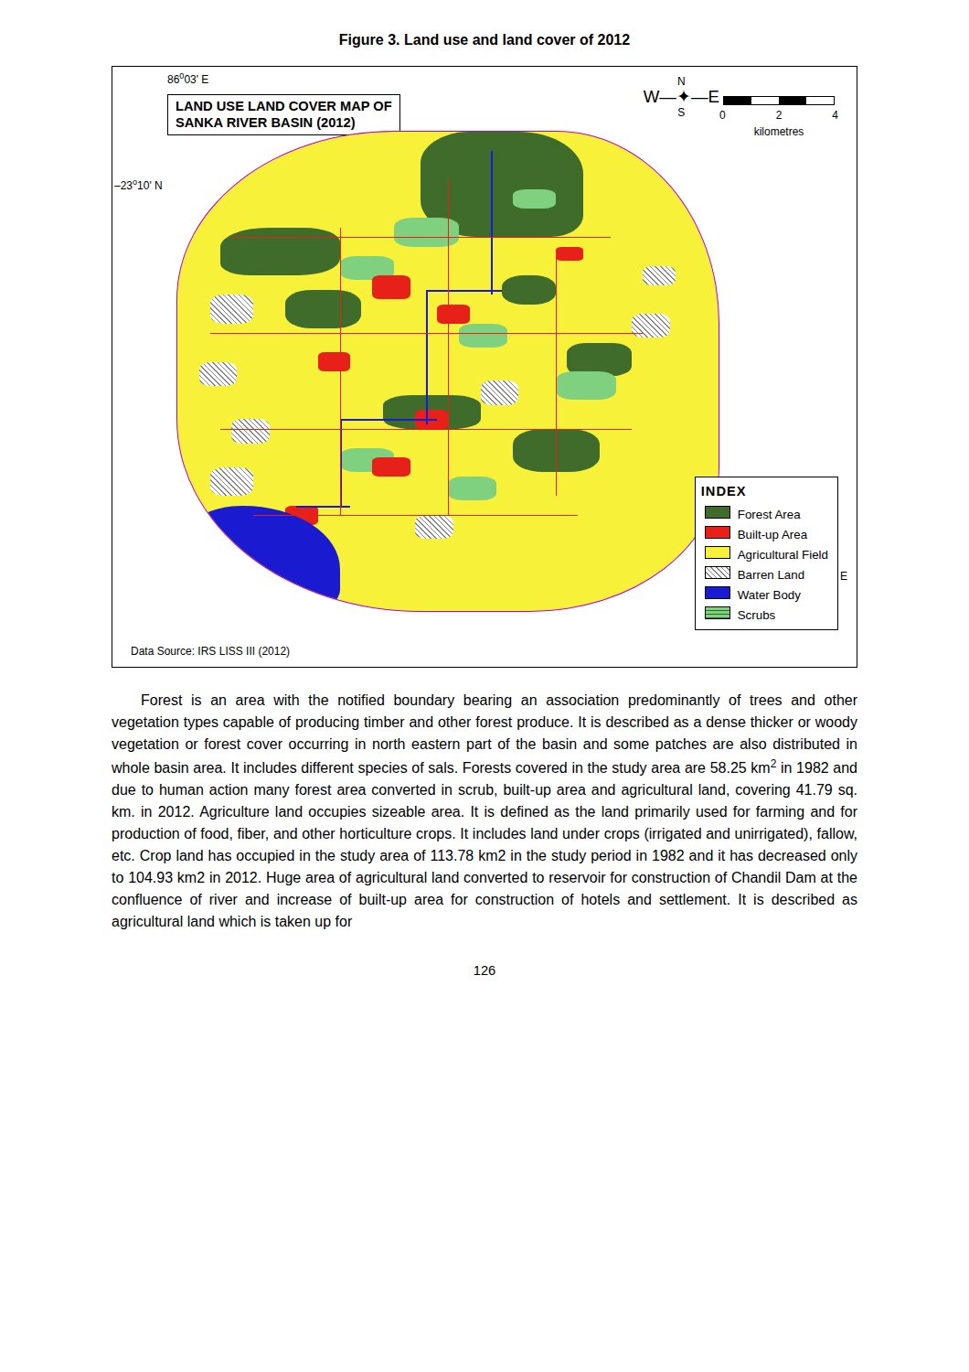Figure 3. Land use and land cover of 2012
86003' E
–23o10' N
23o02/N
86o12/ E
LAND USE LAND COVER MAP OF
SANKA RIVER BASIN (2012)
N
W—✦—E
S
024
kilometres
INDEX
| | Forest Area |
| | Built-up Area |
| | Agricultural Field |
| | Barren Land |
| | Water Body |
| | Scrubs |
Data Source: IRS LISS III (2012)
Forest is an area with the notified boundary bearing an association predominantly of trees and other vegetation types capable of producing timber and other forest produce. It is described as a dense thicker or woody vegetation or forest cover occurring in north eastern part of the basin and some patches are also distributed in whole basin area. It includes different species of sals. Forests covered in the study area are 58.25 km2 in 1982 and due to human action many forest area converted in scrub, built-up area and agricultural land, covering 41.79 sq. km. in 2012. Agriculture land occupies sizeable area. It is defined as the land primarily used for farming and for production of food, fiber, and other horticulture crops. It includes land under crops (irrigated and unirrigated), fallow, etc. Crop land has occupied in the study area of 113.78 km2 in the study period in 1982 and it has decreased only to 104.93 km2 in 2012. Huge area of agricultural land converted to reservoir for construction of Chandil Dam at the confluence of river and increase of built-up area for construction of hotels and settlement. It is described as agricultural land which is taken up for
126